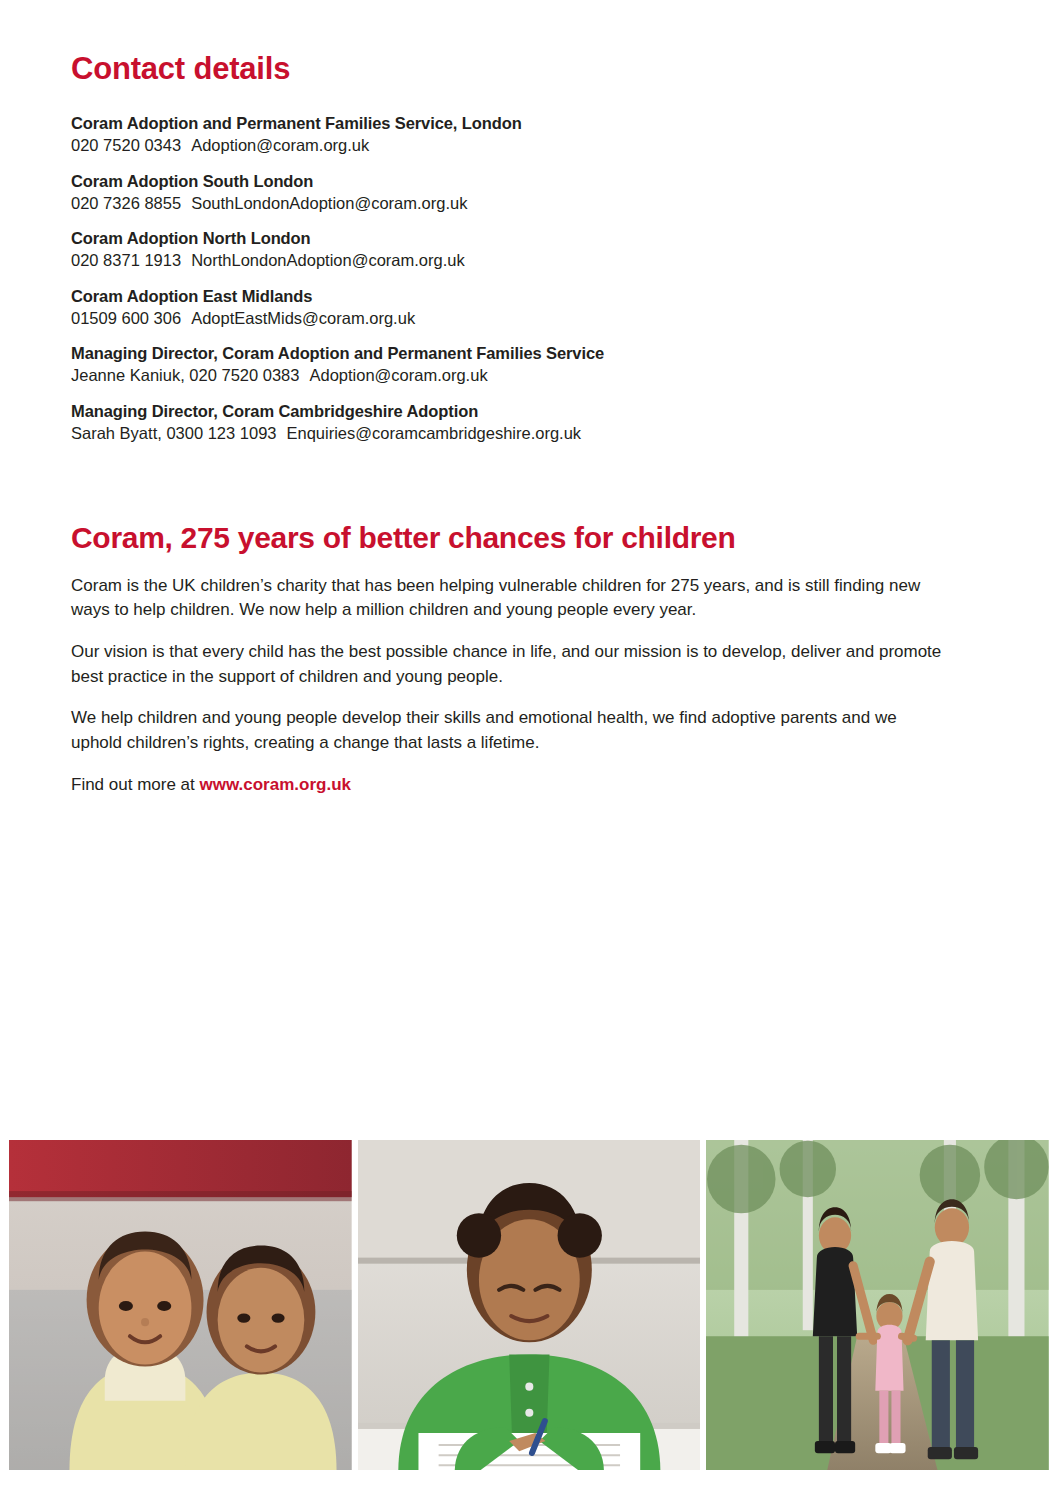Contact details
Coram Adoption and Permanent Families Service, London 020 7520 0343 Adoption@coram.org.uk
Coram Adoption South London 020 7326 8855 SouthLondonAdoption@coram.org.uk
Coram Adoption North London 020 8371 1913 NorthLondonAdoption@coram.org.uk
Coram Adoption East Midlands 01509 600 306 AdoptEastMids@coram.org.uk
Managing Director, Coram Adoption and Permanent Families Service Jeanne Kaniuk, 020 7520 0383 Adoption@coram.org.uk
Managing Director, Coram Cambridgeshire Adoption Sarah Byatt, 0300 123 1093 Enquiries@coramcambridgeshire.org.uk
Coram, 275 years of better chances for children
Coram is the UK children’s charity that has been helping vulnerable children for 275 years, and is still finding new ways to help children. We now help a million children and young people every year.
Our vision is that every child has the best possible chance in life, and our mission is to develop, deliver and promote best practice in the support of children and young people.
We help children and young people develop their skills and emotional health, we find adoptive parents and we uphold children’s rights, creating a change that lasts a lifetime.
Find out more at www.coram.org.uk
Registered Charity No. 312278